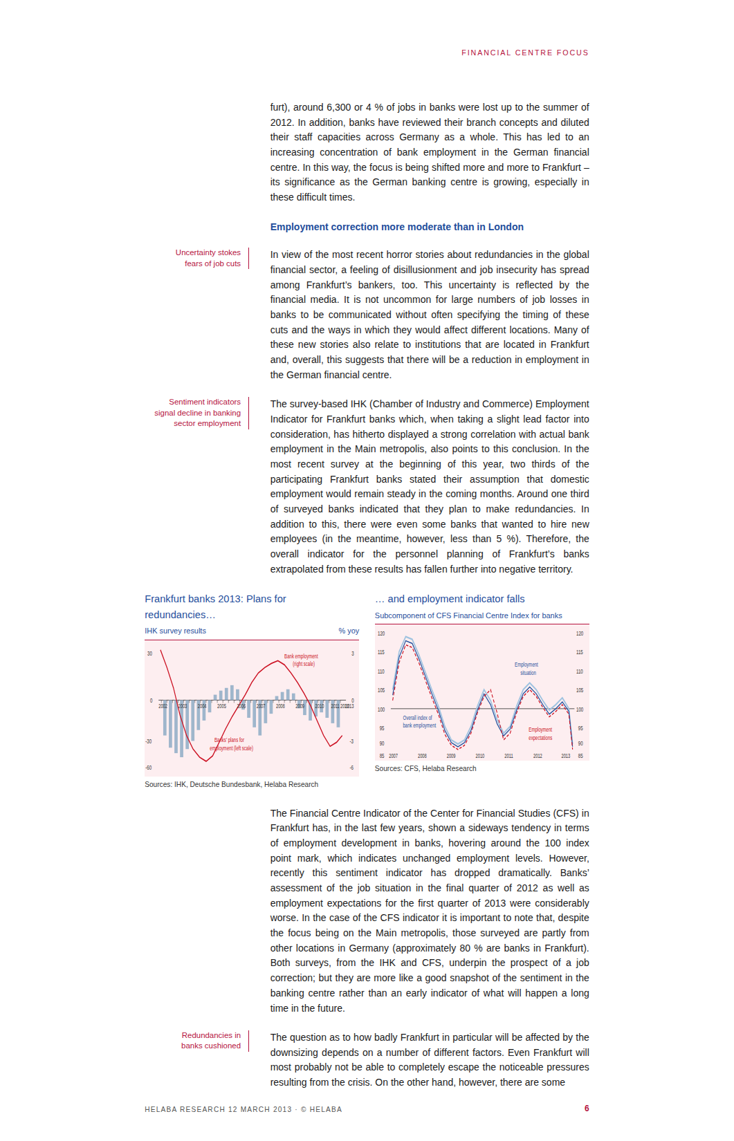Financial Centre Focus
furt), around 6,300 or 4 % of jobs in banks were lost up to the summer of 2012. In addition, banks have reviewed their branch concepts and diluted their staff capacities across Germany as a whole. This has led to an increasing concentration of bank employment in the German financial centre. In this way, the focus is being shifted more and more to Frankfurt – its significance as the German banking centre is growing, especially in these difficult times.
Employment correction more moderate than in London
Uncertainty stokes
fears of job cuts
In view of the most recent horror stories about redundancies in the global financial sector, a feeling of disillusionment and job insecurity has spread among Frankfurt’s bankers, too. This uncertainty is reflected by the financial media. It is not uncommon for large numbers of job losses in banks to be communicated without often specifying the timing of these cuts and the ways in which they would affect different locations. Many of these new stories also relate to institutions that are located in Frankfurt and, overall, this suggests that there will be a reduction in employment in the German financial centre.
Sentiment indicators
signal decline in banking
sector employment
The survey-based IHK (Chamber of Industry and Commerce) Employment Indicator for Frankfurt banks which, when taking a slight lead factor into consideration, has hitherto displayed a strong correlation with actual bank employment in the Main metropolis, also points to this conclusion. In the most recent survey at the beginning of this year, two thirds of the participating Frankfurt banks stated their assumption that domestic employment would remain steady in the coming months. Around one third of surveyed banks indicated that they plan to make redundancies. In addition to this, there were even some banks that wanted to hire new employees (in the meantime, however, less than 5 %). Therefore, the overall indicator for the personnel planning of Frankfurt’s banks extrapolated from these results has fallen further into negative territory.
Frankfurt banks 2013: Plans for redundancies…
IHK survey results% yoy
30 0 -30 -60 3 0 -3 -6 Bank employment (right scale) Banks’ plans for employment (left scale) 2002 2003 2004 2005 2006 2007 2008 2009 2010 2011 2012 2013
Sources: IHK, Deutsche Bundesbank, Helaba Research
… and employment indicator falls
Subcomponent of CFS Financial Centre Index for banks
120 115 110 105 100 95 90 85 120 115 110 105 100 95 90 85 Employment situation Overall index of bank employment Employment expectations 2007 2008 2009 2010 2011 2012 2013
Sources: CFS, Helaba Research
The Financial Centre Indicator of the Center for Financial Studies (CFS) in Frankfurt has, in the last few years, shown a sideways tendency in terms of employment development in banks, hovering around the 100 index point mark, which indicates unchanged employment levels. However, recently this sentiment indicator has dropped dramatically. Banks’ assessment of the job situation in the final quarter of 2012 as well as employment expectations for the first quarter of 2013 were considerably worse. In the case of the CFS indicator it is important to note that, despite the focus being on the Main metropolis, those surveyed are partly from other locations in Germany (approximately 80 % are banks in Frankfurt). Both surveys, from the IHK and CFS, underpin the prospect of a job correction; but they are more like a good snapshot of the sentiment in the banking centre rather than an early indicator of what will happen a long time in the future.
Redundancies in
banks cushioned
The question as to how badly Frankfurt in particular will be affected by the downsizing depends on a number of different factors. Even Frankfurt will most probably not be able to completely escape the noticeable pressures resulting from the crisis. On the other hand, however, there are some
HELABA RESEARCH 12 MARCH 2013 · © HELABA
6